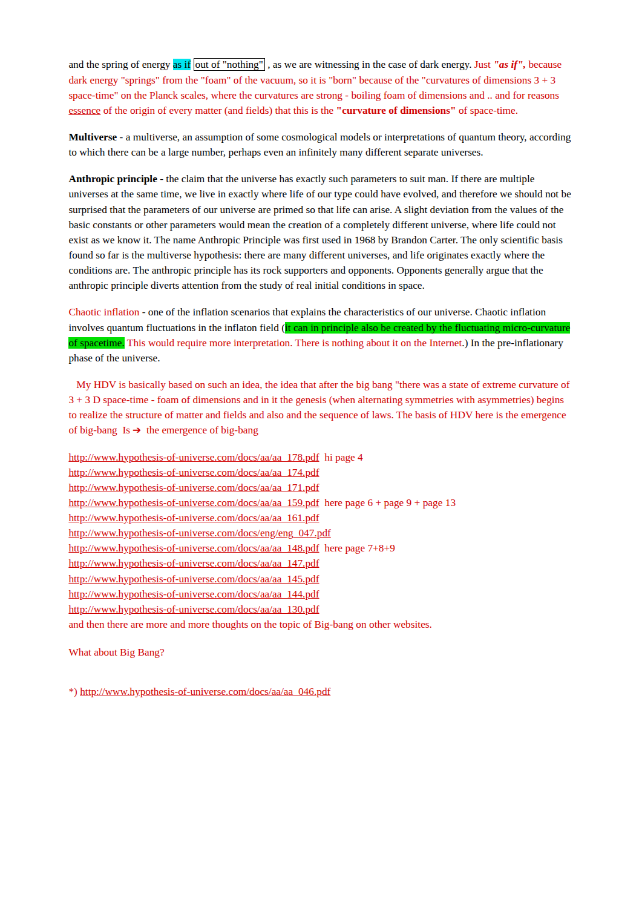and the spring of energy as if out of "nothing" , as we are witnessing in the case of dark energy. Just "as if", because dark energy "springs" from the "foam" of the vacuum, so it is "born" because of the "curvatures of dimensions 3 + 3 space-time" on the Planck scales, where the curvatures are strong - boiling foam of dimensions and .. and for reasons essence of the origin of every matter (and fields) that this is the "curvature of dimensions" of space-time.
Multiverse - a multiverse, an assumption of some cosmological models or interpretations of quantum theory, according to which there can be a large number, perhaps even an infinitely many different separate universes.
Anthropic principle - the claim that the universe has exactly such parameters to suit man. If there are multiple universes at the same time, we live in exactly where life of our type could have evolved, and therefore we should not be surprised that the parameters of our universe are primed so that life can arise. A slight deviation from the values of the basic constants or other parameters would mean the creation of a completely different universe, where life could not exist as we know it. The name Anthropic Principle was first used in 1968 by Brandon Carter. The only scientific basis found so far is the multiverse hypothesis: there are many different universes, and life originates exactly where the conditions are. The anthropic principle has its rock supporters and opponents. Opponents generally argue that the anthropic principle diverts attention from the study of real initial conditions in space.
Chaotic inflation - one of the inflation scenarios that explains the characteristics of our universe. Chaotic inflation involves quantum fluctuations in the inflaton field (it can in principle also be created by the fluctuating micro-curvature of spacetime. This would require more interpretation. There is nothing about it on the Internet.) In the pre-inflationary phase of the universe.
My HDV is basically based on such an idea, the idea that after the big bang "there was a state of extreme curvature of 3 + 3 D space-time - foam of dimensions and in it the genesis (when alternating symmetries with asymmetries) begins to realize the structure of matter and fields and also and the sequence of laws. The basis of HDV here is the emergence of big-bang Is ➔ the emergence of big-bang
http://www.hypothesis-of-universe.com/docs/aa/aa_178.pdf hi page 4
http://www.hypothesis-of-universe.com/docs/aa/aa_174.pdf
http://www.hypothesis-of-universe.com/docs/aa/aa_171.pdf
http://www.hypothesis-of-universe.com/docs/aa/aa_159.pdf here page 6 + page 9 + page 13
http://www.hypothesis-of-universe.com/docs/aa/aa_161.pdf
http://www.hypothesis-of-universe.com/docs/eng/eng_047.pdf
http://www.hypothesis-of-universe.com/docs/aa/aa_148.pdf here page 7+8+9
http://www.hypothesis-of-universe.com/docs/aa/aa_147.pdf
http://www.hypothesis-of-universe.com/docs/aa/aa_145.pdf
http://www.hypothesis-of-universe.com/docs/aa/aa_144.pdf
http://www.hypothesis-of-universe.com/docs/aa/aa_130.pdf
and then there are more and more thoughts on the topic of Big-bang on other websites.
What about Big Bang?
*) http://www.hypothesis-of-universe.com/docs/aa/aa_046.pdf